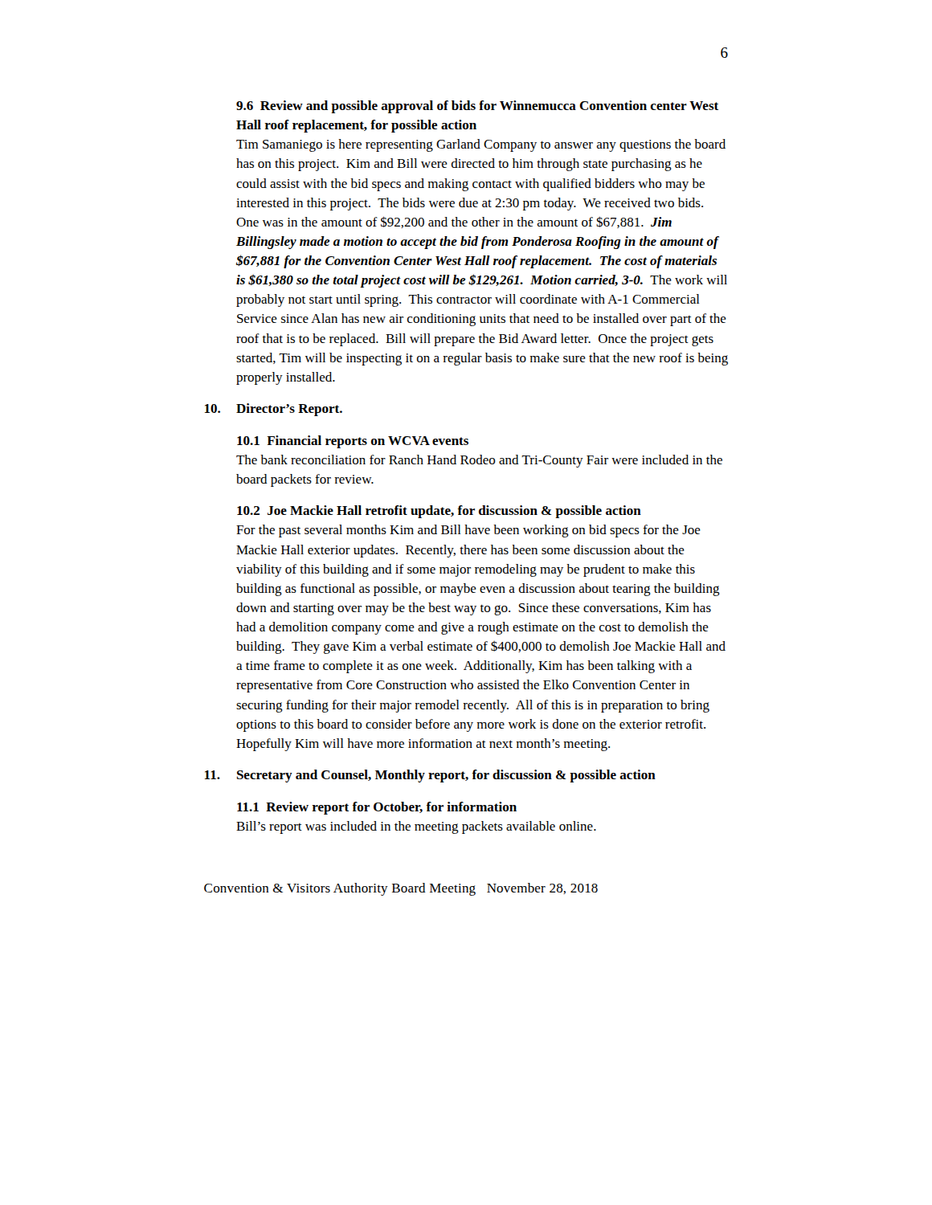6
9.6 Review and possible approval of bids for Winnemucca Convention center West Hall roof replacement, for possible action
Tim Samaniego is here representing Garland Company to answer any questions the board has on this project. Kim and Bill were directed to him through state purchasing as he could assist with the bid specs and making contact with qualified bidders who may be interested in this project. The bids were due at 2:30 pm today. We received two bids. One was in the amount of $92,200 and the other in the amount of $67,881. Jim Billingsley made a motion to accept the bid from Ponderosa Roofing in the amount of $67,881 for the Convention Center West Hall roof replacement. The cost of materials is $61,380 so the total project cost will be $129,261. Motion carried, 3-0. The work will probably not start until spring. This contractor will coordinate with A-1 Commercial Service since Alan has new air conditioning units that need to be installed over part of the roof that is to be replaced. Bill will prepare the Bid Award letter. Once the project gets started, Tim will be inspecting it on a regular basis to make sure that the new roof is being properly installed.
10.
Director’s Report.
10.1 Financial reports on WCVA events
The bank reconciliation for Ranch Hand Rodeo and Tri-County Fair were included in the board packets for review.
10.2 Joe Mackie Hall retrofit update, for discussion & possible action
For the past several months Kim and Bill have been working on bid specs for the Joe Mackie Hall exterior updates. Recently, there has been some discussion about the viability of this building and if some major remodeling may be prudent to make this building as functional as possible, or maybe even a discussion about tearing the building down and starting over may be the best way to go. Since these conversations, Kim has had a demolition company come and give a rough estimate on the cost to demolish the building. They gave Kim a verbal estimate of $400,000 to demolish Joe Mackie Hall and a time frame to complete it as one week. Additionally, Kim has been talking with a representative from Core Construction who assisted the Elko Convention Center in securing funding for their major remodel recently. All of this is in preparation to bring options to this board to consider before any more work is done on the exterior retrofit. Hopefully Kim will have more information at next month’s meeting.
11.
Secretary and Counsel, Monthly report, for discussion & possible action
11.1 Review report for October, for information
Bill’s report was included in the meeting packets available online.
Convention & Visitors Authority Board Meeting November 28, 2018